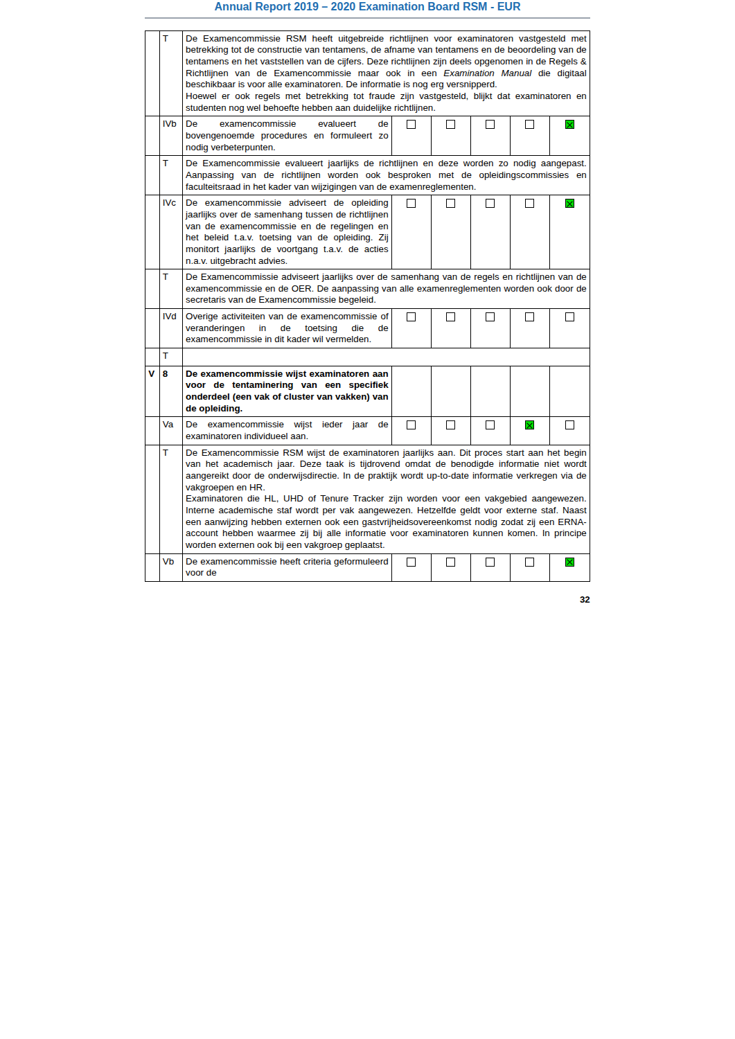Annual Report 2019 – 2020 Examination Board RSM - EUR
| | T | De Examencommissie RSM heeft uitgebreide richtlijnen voor examinatoren vastgesteld met betrekking tot de constructie van tentamens, de afname van tentamens en de beoordeling van de tentamens en het vaststellen van de cijfers. Deze richtlijnen zijn deels opgenomen in de Regels & Richtlijnen van de Examencommissie maar ook in een Examination Manual die digitaal beschikbaar is voor alle examinatoren. De informatie is nog erg versnipperd. Hoewel er ook regels met betrekking tot fraude zijn vastgesteld, blijkt dat examinatoren en studenten nog wel behoefte hebben aan duidelijke richtlijnen. |
| | IVb | De examencommissie evalueert de bovengenoemde procedures en formuleert zo nodig verbeterpunten. | | | | | |
| | T | De Examencommissie evalueert jaarlijks de richtlijnen en deze worden zo nodig aangepast. Aanpassing van de richtlijnen worden ook besproken met de opleidingscommissies en faculteitsraad in het kader van wijzigingen van de examenreglementen. |
| | IVc | De examencommissie adviseert de opleiding jaarlijks over de samenhang tussen de richtlijnen van de examencommissie en de regelingen en het beleid t.a.v. toetsing van de opleiding. Zij monitort jaarlijks de voortgang t.a.v. de acties n.a.v. uitgebracht advies. | | | | | |
| | T | De Examencommissie adviseert jaarlijks over de samenhang van de regels en richtlijnen van de examencommissie en de OER. De aanpassing van alle examenreglementen worden ook door de secretaris van de Examencommissie begeleid. |
| | IVd | Overige activiteiten van de examencommissie of veranderingen in de toetsing die de examencommissie in dit kader wil vermelden. | | | | | |
| | T | |
| V | 8 | De examencommissie wijst examinatoren aan voor de tentaminering van een specifiek onderdeel (een vak of cluster van vakken) van de opleiding. | | | | | |
| | Va | De examencommissie wijst ieder jaar de examinatoren individueel aan. | | | | | |
| | T | De Examencommissie RSM wijst de examinatoren jaarlijks aan. Dit proces start aan het begin van het academisch jaar. Deze taak is tijdrovend omdat de benodigde informatie niet wordt aangereikt door de onderwijsdirectie. In de praktijk wordt up-to-date informatie verkregen via de vakgroepen en HR. Examinatoren die HL, UHD of Tenure Tracker zijn worden voor een vakgebied aangewezen. Interne academische staf wordt per vak aangewezen. Hetzelfde geldt voor externe staf. Naast een aanwijzing hebben externen ook een gastvrijheidsovereenkomst nodig zodat zij een ERNA-account hebben waarmee zij bij alle informatie voor examinatoren kunnen komen. In principe worden externen ook bij een vakgroep geplaatst. |
| | Vb | De examencommissie heeft criteria geformuleerd voor de | | | | | |
32